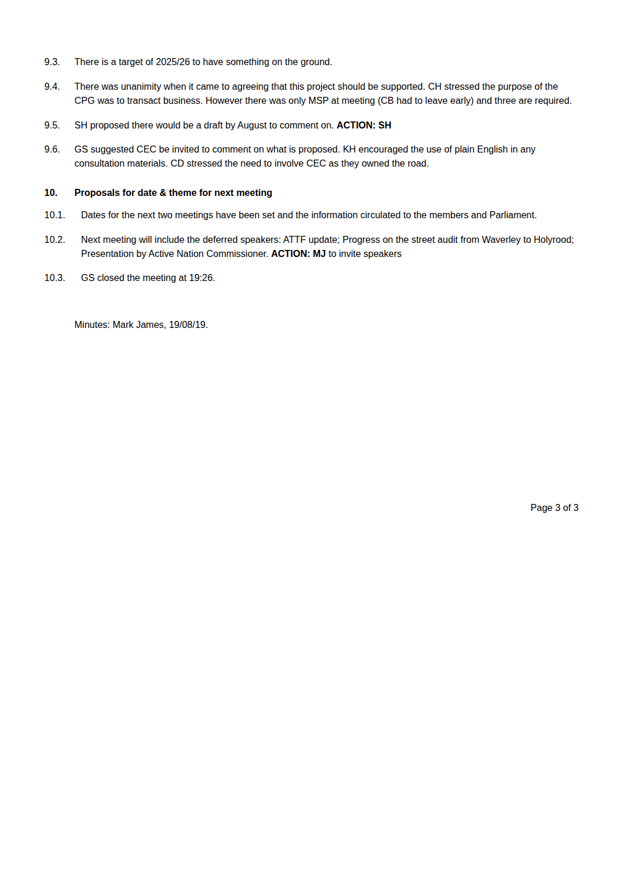9.3. There is a target of 2025/26 to have something on the ground.
9.4. There was unanimity when it came to agreeing that this project should be supported. CH stressed the purpose of the CPG was to transact business. However there was only MSP at meeting (CB had to leave early) and three are required.
9.5. SH proposed there would be a draft by August to comment on. ACTION: SH
9.6. GS suggested CEC be invited to comment on what is proposed. KH encouraged the use of plain English in any consultation materials. CD stressed the need to involve CEC as they owned the road.
10. Proposals for date & theme for next meeting
10.1. Dates for the next two meetings have been set and the information circulated to the members and Parliament.
10.2. Next meeting will include the deferred speakers: ATTF update; Progress on the street audit from Waverley to Holyrood; Presentation by Active Nation Commissioner. ACTION: MJ to invite speakers
10.3. GS closed the meeting at 19:26.
Minutes: Mark James, 19/08/19.
Page 3 of 3